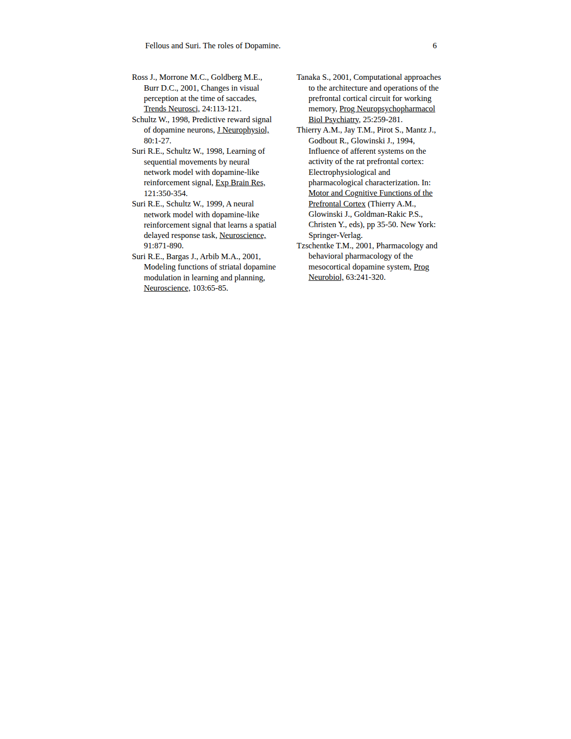Fellous and Suri. The roles of Dopamine. 6
Ross J., Morrone M.C., Goldberg M.E., Burr D.C., 2001, Changes in visual perception at the time of saccades, Trends Neurosci, 24:113-121.
Schultz W., 1998, Predictive reward signal of dopamine neurons, J Neurophysiol, 80:1-27.
Suri R.E., Schultz W., 1998, Learning of sequential movements by neural network model with dopamine-like reinforcement signal, Exp Brain Res, 121:350-354.
Suri R.E., Schultz W., 1999, A neural network model with dopamine-like reinforcement signal that learns a spatial delayed response task, Neuroscience, 91:871-890.
Suri R.E., Bargas J., Arbib M.A., 2001, Modeling functions of striatal dopamine modulation in learning and planning, Neuroscience, 103:65-85.
Tanaka S., 2001, Computational approaches to the architecture and operations of the prefrontal cortical circuit for working memory, Prog Neuropsychopharmacol Biol Psychiatry, 25:259-281.
Thierry A.M., Jay T.M., Pirot S., Mantz J., Godbout R., Glowinski J., 1994, Influence of afferent systems on the activity of the rat prefrontal cortex: Electrophysiological and pharmacological characterization. In: Motor and Cognitive Functions of the Prefrontal Cortex (Thierry A.M., Glowinski J., Goldman-Rakic P.S., Christen Y., eds), pp 35-50. New York: Springer-Verlag.
Tzschentke T.M., 2001, Pharmacology and behavioral pharmacology of the mesocortical dopamine system, Prog Neurobiol, 63:241-320.